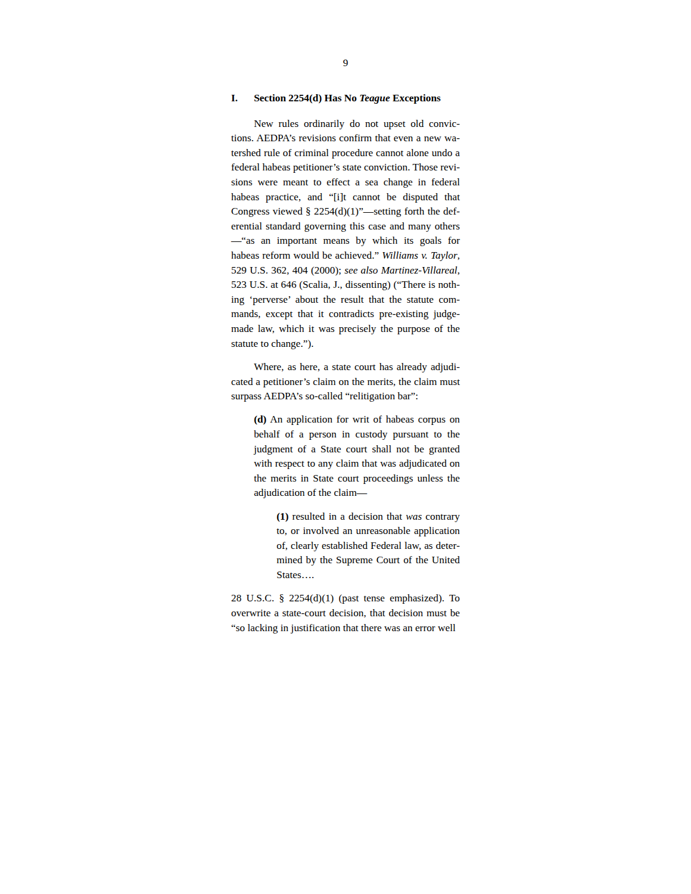9
I. Section 2254(d) Has No Teague Exceptions
New rules ordinarily do not upset old convictions. AEDPA’s revisions confirm that even a new watershed rule of criminal procedure cannot alone undo a federal habeas petitioner’s state conviction. Those revisions were meant to effect a sea change in federal habeas practice, and “[i]t cannot be disputed that Congress viewed § 2254(d)(1)”—setting forth the deferential standard governing this case and many others—“as an important means by which its goals for habeas reform would be achieved.” Williams v. Taylor, 529 U.S. 362, 404 (2000); see also Martinez-Villareal, 523 U.S. at 646 (Scalia, J., dissenting) (“There is nothing ‘perverse’ about the result that the statute commands, except that it contradicts pre-existing judge-made law, which it was precisely the purpose of the statute to change.”).
Where, as here, a state court has already adjudicated a petitioner’s claim on the merits, the claim must surpass AEDPA’s so-called “relitigation bar”:
(d) An application for writ of habeas corpus on behalf of a person in custody pursuant to the judgment of a State court shall not be granted with respect to any claim that was adjudicated on the merits in State court proceedings unless the adjudication of the claim—
(1) resulted in a decision that was contrary to, or involved an unreasonable application of, clearly established Federal law, as determined by the Supreme Court of the United States….
28 U.S.C. § 2254(d)(1) (past tense emphasized). To overwrite a state-court decision, that decision must be “so lacking in justification that there was an error well